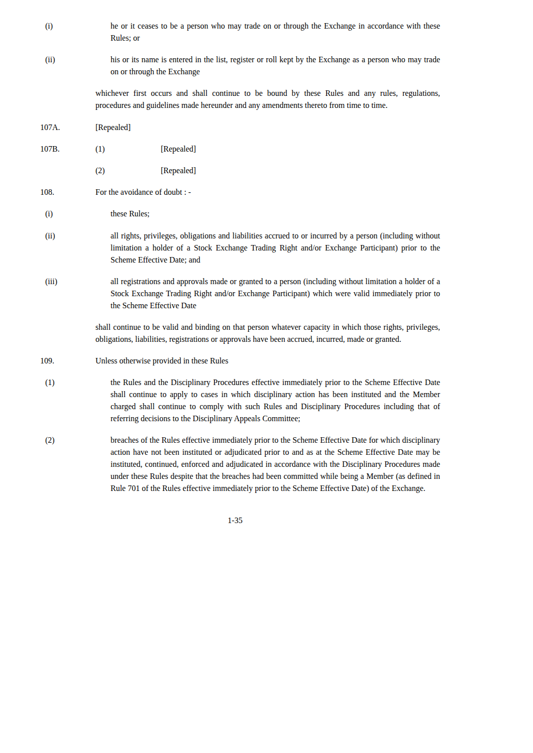(i)
he or it ceases to be a person who may trade on or through the Exchange in accordance with these Rules; or
(ii)
his or its name is entered in the list, register or roll kept by the Exchange as a person who may trade on or through the Exchange
whichever first occurs and shall continue to be bound by these Rules and any rules, regulations, procedures and guidelines made hereunder and any amendments thereto from time to time.
107A.
[Repealed]
107B.
(1)
[Repealed]
(2)
[Repealed]
108.
For the avoidance of doubt : -
(i)
these Rules;
(ii)
all rights, privileges, obligations and liabilities accrued to or incurred by a person (including without limitation a holder of a Stock Exchange Trading Right and/or Exchange Participant) prior to the Scheme Effective Date; and
(iii)
all registrations and approvals made or granted to a person (including without limitation a holder of a Stock Exchange Trading Right and/or Exchange Participant) which were valid immediately prior to the Scheme Effective Date
shall continue to be valid and binding on that person whatever capacity in which those rights, privileges, obligations, liabilities, registrations or approvals have been accrued, incurred, made or granted.
109.
Unless otherwise provided in these Rules
(1)
the Rules and the Disciplinary Procedures effective immediately prior to the Scheme Effective Date shall continue to apply to cases in which disciplinary action has been instituted and the Member charged shall continue to comply with such Rules and Disciplinary Procedures including that of referring decisions to the Disciplinary Appeals Committee;
(2)
breaches of the Rules effective immediately prior to the Scheme Effective Date for which disciplinary action have not been instituted or adjudicated prior to and as at the Scheme Effective Date may be instituted, continued, enforced and adjudicated in accordance with the Disciplinary Procedures made under these Rules despite that the breaches had been committed while being a Member (as defined in Rule 701 of the Rules effective immediately prior to the Scheme Effective Date) of the Exchange.
1-35